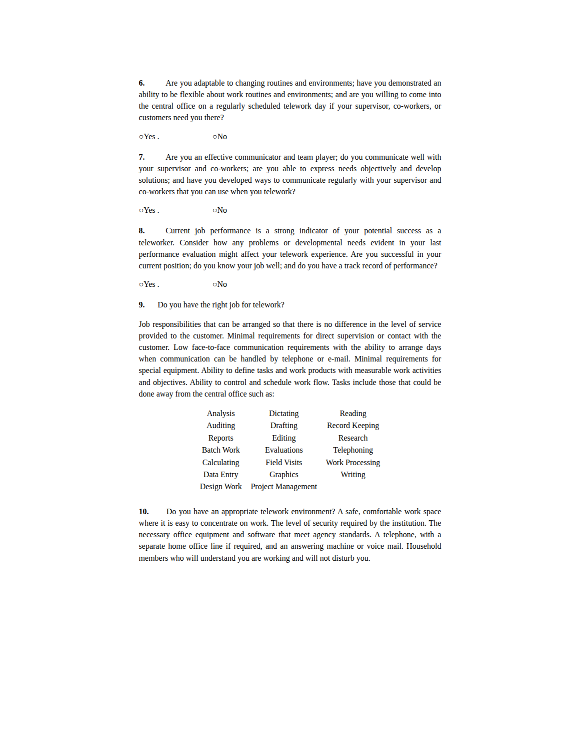6. Are you adaptable to changing routines and environments; have you demonstrated an ability to be flexible about work routines and environments; and are you willing to come into the central office on a regularly scheduled telework day if your supervisor, co-workers, or customers need you there?
○Yes .○No
7. Are you an effective communicator and team player; do you communicate well with your supervisor and co-workers; are you able to express needs objectively and develop solutions; and have you developed ways to communicate regularly with your supervisor and co-workers that you can use when you telework?
○Yes .○No
8. Current job performance is a strong indicator of your potential success as a teleworker. Consider how any problems or developmental needs evident in your last performance evaluation might affect your telework experience. Are you successful in your current position; do you know your job well; and do you have a track record of performance?
○Yes .○No
9. Do you have the right job for telework?
Job responsibilities that can be arranged so that there is no difference in the level of service provided to the customer. Minimal requirements for direct supervision or contact with the customer. Low face-to-face communication requirements with the ability to arrange days when communication can be handled by telephone or e-mail. Minimal requirements for special equipment. Ability to define tasks and work products with measurable work activities and objectives. Ability to control and schedule work flow. Tasks include those that could be done away from the central office such as:
| Analysis | Dictating | Reading |
| Auditing | Drafting | Record Keeping |
| Reports | Editing | Research |
| Batch Work | Evaluations | Telephoning |
| Calculating | Field Visits | Work Processing |
| Data Entry | Graphics | Writing |
| Design Work | Project Management | |
10. Do you have an appropriate telework environment? A safe, comfortable work space where it is easy to concentrate on work. The level of security required by the institution. The necessary office equipment and software that meet agency standards. A telephone, with a separate home office line if required, and an answering machine or voice mail. Household members who will understand you are working and will not disturb you.